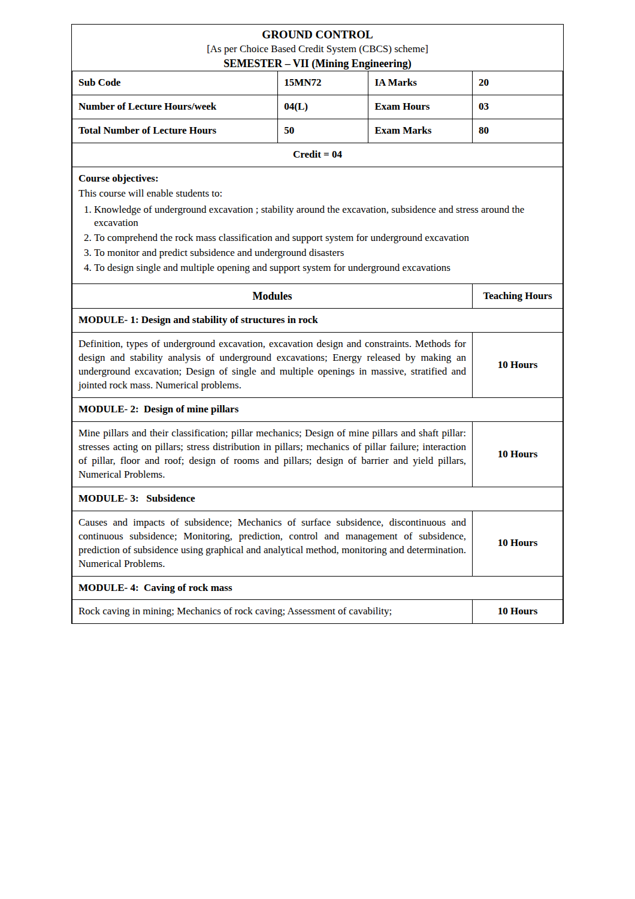| GROUND CONTROL [As per Choice Based Credit System (CBCS) scheme] SEMESTER – VII (Mining Engineering) |
| Sub Code | 15MN72 | IA Marks | 20 |
| Number of Lecture Hours/week | 04(L) | Exam Hours | 03 |
| Total Number of Lecture Hours | 50 | Exam Marks | 80 |
| Credit = 04 |
| Course objectives: This course will enable students to: Knowledge of underground excavation ; stability around the excavation, subsidence and stress around the excavation To comprehend the rock mass classification and support system for underground excavation To monitor and predict subsidence and underground disasters To design single and multiple opening and support system for underground excavations |
| Modules | Teaching Hours |
| MODULE- 1: Design and stability of structures in rock |
| Definition, types of underground excavation, excavation design and constraints. Methods for design and stability analysis of underground excavations; Energy released by making an underground excavation; Design of single and multiple openings in massive, stratified and jointed rock mass. Numerical problems. | 10 Hours |
| MODULE- 2: Design of mine pillars |
| Mine pillars and their classification; pillar mechanics; Design of mine pillars and shaft pillar: stresses acting on pillars; stress distribution in pillars; mechanics of pillar failure; interaction of pillar, floor and roof; design of rooms and pillars; design of barrier and yield pillars, Numerical Problems. | 10 Hours |
| MODULE- 3: Subsidence |
| Causes and impacts of subsidence; Mechanics of surface subsidence, discontinuous and continuous subsidence; Monitoring, prediction, control and management of subsidence, prediction of subsidence using graphical and analytical method, monitoring and determination. Numerical Problems. | 10 Hours |
| MODULE- 4: Caving of rock mass |
| Rock caving in mining; Mechanics of rock caving; Assessment of cavability; | 10 Hours |